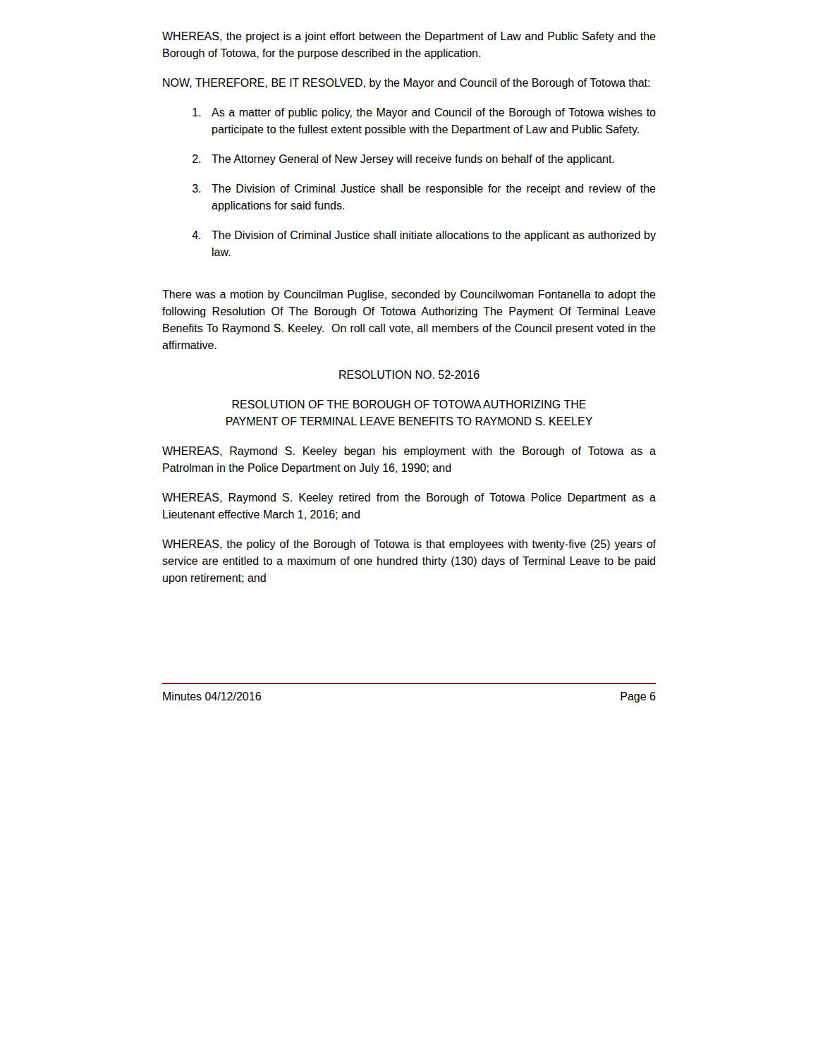WHEREAS, the project is a joint effort between the Department of Law and Public Safety and the Borough of Totowa, for the purpose described in the application.
NOW, THEREFORE, BE IT RESOLVED, by the Mayor and Council of the Borough of Totowa that:
As a matter of public policy, the Mayor and Council of the Borough of Totowa wishes to participate to the fullest extent possible with the Department of Law and Public Safety.
The Attorney General of New Jersey will receive funds on behalf of the applicant.
The Division of Criminal Justice shall be responsible for the receipt and review of the applications for said funds.
The Division of Criminal Justice shall initiate allocations to the applicant as authorized by law.
There was a motion by Councilman Puglise, seconded by Councilwoman Fontanella to adopt the following Resolution Of The Borough Of Totowa Authorizing The Payment Of Terminal Leave Benefits To Raymond S. Keeley. On roll call vote, all members of the Council present voted in the affirmative.
RESOLUTION NO. 52-2016
RESOLUTION OF THE BOROUGH OF TOTOWA AUTHORIZING THE
PAYMENT OF TERMINAL LEAVE BENEFITS TO RAYMOND S. KEELEY
WHEREAS, Raymond S. Keeley began his employment with the Borough of Totowa as a Patrolman in the Police Department on July 16, 1990; and
WHEREAS, Raymond S. Keeley retired from the Borough of Totowa Police Department as a Lieutenant effective March 1, 2016; and
WHEREAS, the policy of the Borough of Totowa is that employees with twenty-five (25) years of service are entitled to a maximum of one hundred thirty (130) days of Terminal Leave to be paid upon retirement; and
Minutes 04/12/2016 Page 6